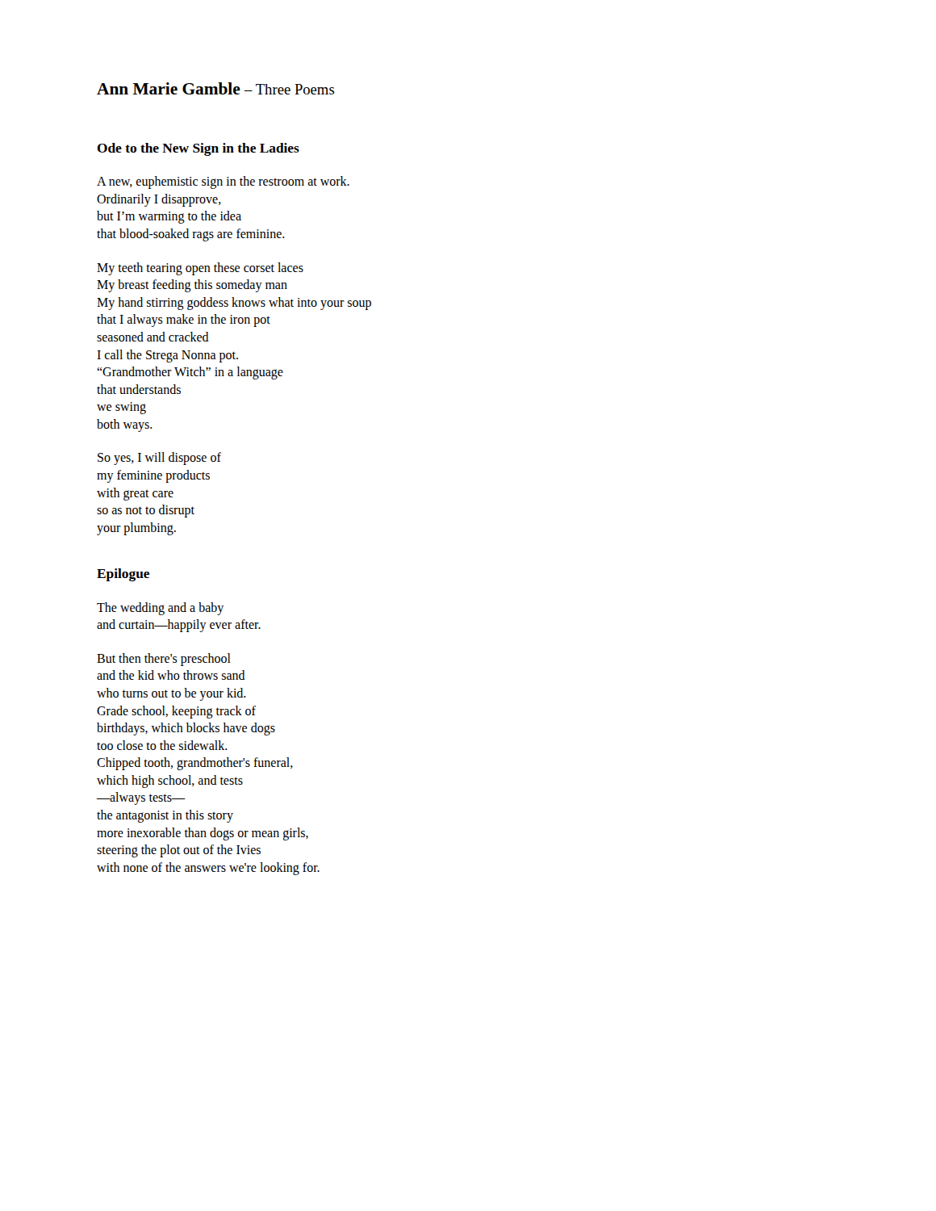Ann Marie Gamble – Three Poems
Ode to the New Sign in the Ladies
A new, euphemistic sign in the restroom at work.
Ordinarily I disapprove,
but I’m warming to the idea
that blood-soaked rags are feminine.
My teeth tearing open these corset laces
My breast feeding this someday man
My hand stirring goddess knows what into your soup
that I always make in the iron pot
seasoned and cracked
I call the Strega Nonna pot.
“Grandmother Witch” in a language
that understands
we swing
both ways.
So yes, I will dispose of
my feminine products
with great care
so as not to disrupt
your plumbing.
Epilogue
The wedding and a baby
and curtain—happily ever after.
But then there's preschool
and the kid who throws sand
who turns out to be your kid.
Grade school, keeping track of
birthdays, which blocks have dogs
too close to the sidewalk.
Chipped tooth, grandmother's funeral,
which high school, and tests
—always tests—
the antagonist in this story
more inexorable than dogs or mean girls,
steering the plot out of the Ivies
with none of the answers we're looking for.